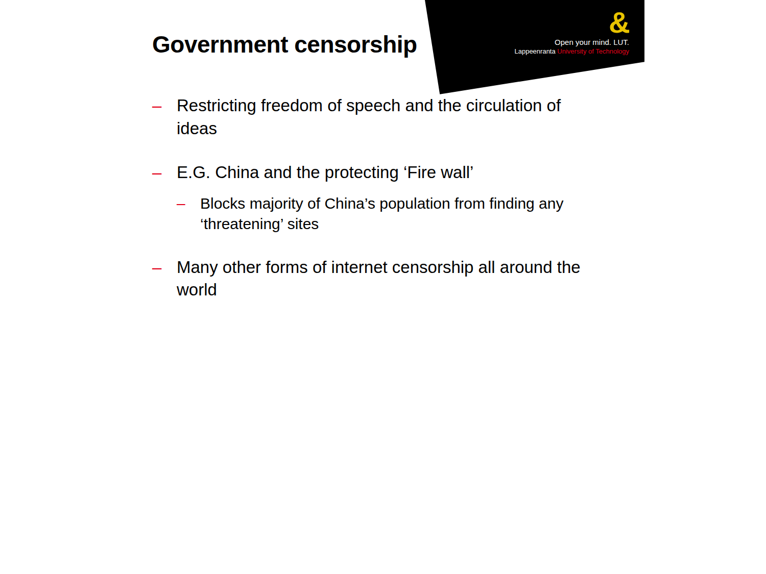&
Open your mind. LUT.
Lappeenranta University of Technology
Government censorship
Restricting freedom of speech and the circulation of ideas
E.G. China and the protecting ‘Fire wall’
Blocks majority of China’s population from finding any ‘threatening’ sites
Many other forms of internet censorship all around the world